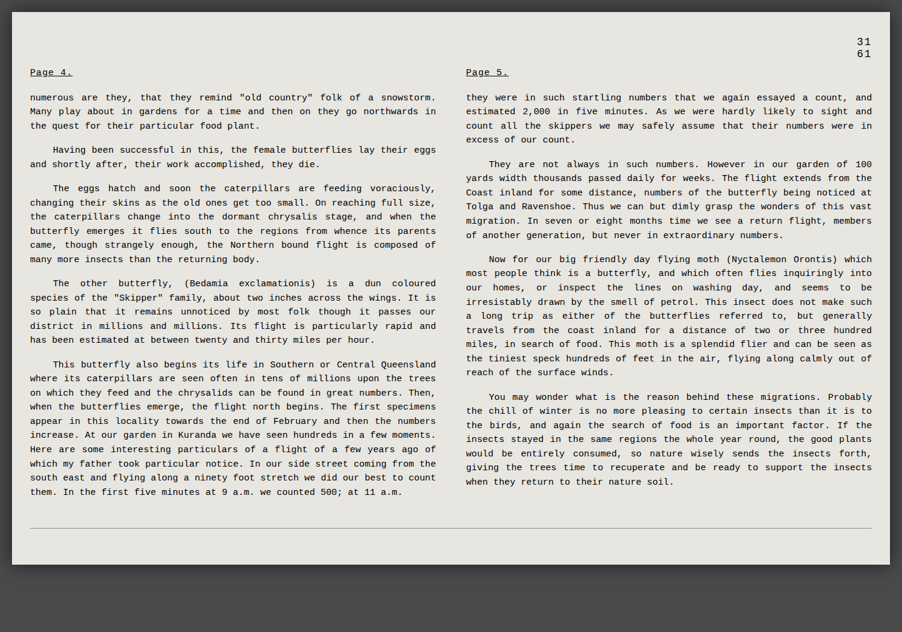31 61
Page 4.
numerous are they, that they remind "old country" folk of a snowstorm. Many play about in gardens for a time and then on they go northwards in the quest for their particular food plant.
Having been successful in this, the female butterflies lay their eggs and shortly after, their work accomplished, they die.
The eggs hatch and soon the caterpillars are feeding voraciously, changing their skins as the old ones get too small. On reaching full size, the caterpillars change into the dormant chrysalis stage, and when the butterfly emerges it flies south to the regions from whence its parents came, though strangely enough, the Northern bound flight is composed of many more insects than the returning body.
The other butterfly, (Bedamia exclamationis) is a dun coloured species of the "Skipper" family, about two inches across the wings. It is so plain that it remains unnoticed by most folk though it passes our district in millions and millions. Its flight is particularly rapid and has been estimated at between twenty and thirty miles per hour.
This butterfly also begins its life in Southern or Central Queensland where its caterpillars are seen often in tens of millions upon the trees on which they feed and the chrysalids can be found in great numbers. Then, when the butterflies emerge, the flight north begins. The first specimens appear in this locality towards the end of February and then the numbers increase. At our garden in Kuranda we have seen hundreds in a few moments. Here are some interesting particulars of a flight of a few years ago of which my father took particular notice. In our side street coming from the south east and flying along a ninety foot stretch we did our best to count them. In the first five minutes at 9 a.m. we counted 500; at 11 a.m.
Page 5.
they were in such startling numbers that we again essayed a count, and estimated 2,000 in five minutes. As we were hardly likely to sight and count all the skippers we may safely assume that their numbers were in excess of our count.
They are not always in such numbers. However in our garden of 100 yards width thousands passed daily for weeks. The flight extends from the Coast inland for some distance, numbers of the butterfly being noticed at Tolga and Ravenshoe. Thus we can but dimly grasp the wonders of this vast migration. In seven or eight months time we see a return flight, members of another generation, but never in extraordinary numbers.
Now for our big friendly day flying moth (Nyctalemon Orontis) which most people think is a butterfly, and which often flies inquiringly into our homes, or inspect the lines on washing day, and seems to be irresistably drawn by the smell of petrol. This insect does not make such a long trip as either of the butterflies referred to, but generally travels from the coast inland for a distance of two or three hundred miles, in search of food. This moth is a splendid flier and can be seen as the tiniest speck hundreds of feet in the air, flying along calmly out of reach of the surface winds.
You may wonder what is the reason behind these migrations. Probably the chill of winter is no more pleasing to certain insects than it is to the birds, and again the search of food is an important factor. If the insects stayed in the same regions the whole year round, the good plants would be entirely consumed, so nature wisely sends the insects forth, giving the trees time to recuperate and be ready to support the insects when they return to their nature soil.